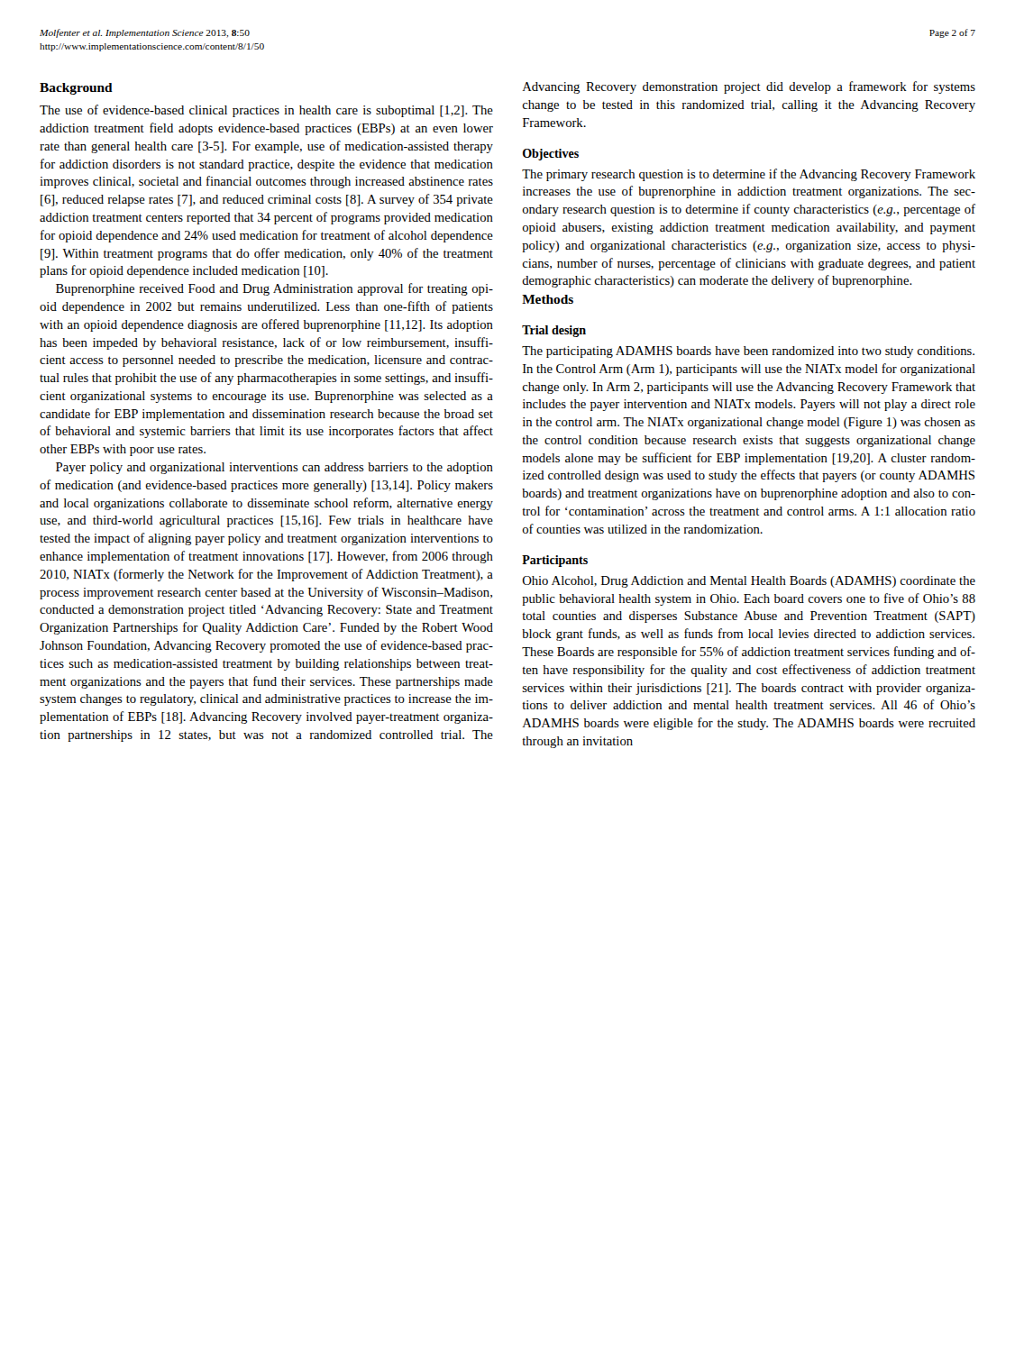Molfenter et al. Implementation Science 2013, 8:50
http://www.implementationscience.com/content/8/1/50
Page 2 of 7
Background
The use of evidence-based clinical practices in health care is suboptimal [1,2]. The addiction treatment field adopts evidence-based practices (EBPs) at an even lower rate than general health care [3-5]. For example, use of medication-assisted therapy for addiction disorders is not standard practice, despite the evidence that medication improves clinical, societal and financial outcomes through increased abstinence rates [6], reduced relapse rates [7], and reduced criminal costs [8]. A survey of 354 private addiction treatment centers reported that 34 percent of programs provided medication for opioid dependence and 24% used medication for treatment of alcohol dependence [9]. Within treatment programs that do offer medication, only 40% of the treatment plans for opioid dependence included medication [10].
Buprenorphine received Food and Drug Administration approval for treating opioid dependence in 2002 but remains underutilized. Less than one-fifth of patients with an opioid dependence diagnosis are offered buprenorphine [11,12]. Its adoption has been impeded by behavioral resistance, lack of or low reimbursement, insufficient access to personnel needed to prescribe the medication, licensure and contractual rules that prohibit the use of any pharmacotherapies in some settings, and insufficient organizational systems to encourage its use. Buprenorphine was selected as a candidate for EBP implementation and dissemination research because the broad set of behavioral and systemic barriers that limit its use incorporates factors that affect other EBPs with poor use rates.
Payer policy and organizational interventions can address barriers to the adoption of medication (and evidence-based practices more generally) [13,14]. Policy makers and local organizations collaborate to disseminate school reform, alternative energy use, and third-world agricultural practices [15,16]. Few trials in healthcare have tested the impact of aligning payer policy and treatment organization interventions to enhance implementation of treatment innovations [17]. However, from 2006 through 2010, NIATx (formerly the Network for the Improvement of Addiction Treatment), a process improvement research center based at the University of Wisconsin–Madison, conducted a demonstration project titled ‘Advancing Recovery: State and Treatment Organization Partnerships for Quality Addiction Care’. Funded by the Robert Wood Johnson Foundation, Advancing Recovery promoted the use of evidence-based practices such as medication-assisted treatment by building relationships between treatment organizations and the payers that fund their services. These partnerships made system changes to regulatory, clinical and administrative practices to increase the implementation of EBPs [18]. Advancing Recovery involved payer-treatment organization partnerships in 12 states, but was not a randomized controlled trial. The Advancing Recovery demonstration project did develop a framework for systems change to be tested in this randomized trial, calling it the Advancing Recovery Framework.
Objectives
The primary research question is to determine if the Advancing Recovery Framework increases the use of buprenorphine in addiction treatment organizations. The secondary research question is to determine if county characteristics (e.g., percentage of opioid abusers, existing addiction treatment medication availability, and payment policy) and organizational characteristics (e.g., organization size, access to physicians, number of nurses, percentage of clinicians with graduate degrees, and patient demographic characteristics) can moderate the delivery of buprenorphine.
Methods
Trial design
The participating ADAMHS boards have been randomized into two study conditions. In the Control Arm (Arm 1), participants will use the NIATx model for organizational change only. In Arm 2, participants will use the Advancing Recovery Framework that includes the payer intervention and NIATx models. Payers will not play a direct role in the control arm. The NIATx organizational change model (Figure 1) was chosen as the control condition because research exists that suggests organizational change models alone may be sufficient for EBP implementation [19,20]. A cluster randomized controlled design was used to study the effects that payers (or county ADAMHS boards) and treatment organizations have on buprenorphine adoption and also to control for ‘contamination’ across the treatment and control arms. A 1:1 allocation ratio of counties was utilized in the randomization.
Participants
Ohio Alcohol, Drug Addiction and Mental Health Boards (ADAMHS) coordinate the public behavioral health system in Ohio. Each board covers one to five of Ohio’s 88 total counties and disperses Substance Abuse and Prevention Treatment (SAPT) block grant funds, as well as funds from local levies directed to addiction services. These Boards are responsible for 55% of addiction treatment services funding and often have responsibility for the quality and cost effectiveness of addiction treatment services within their jurisdictions [21]. The boards contract with provider organizations to deliver addiction and mental health treatment services. All 46 of Ohio’s ADAMHS boards were eligible for the study. The ADAMHS boards were recruited through an invitation